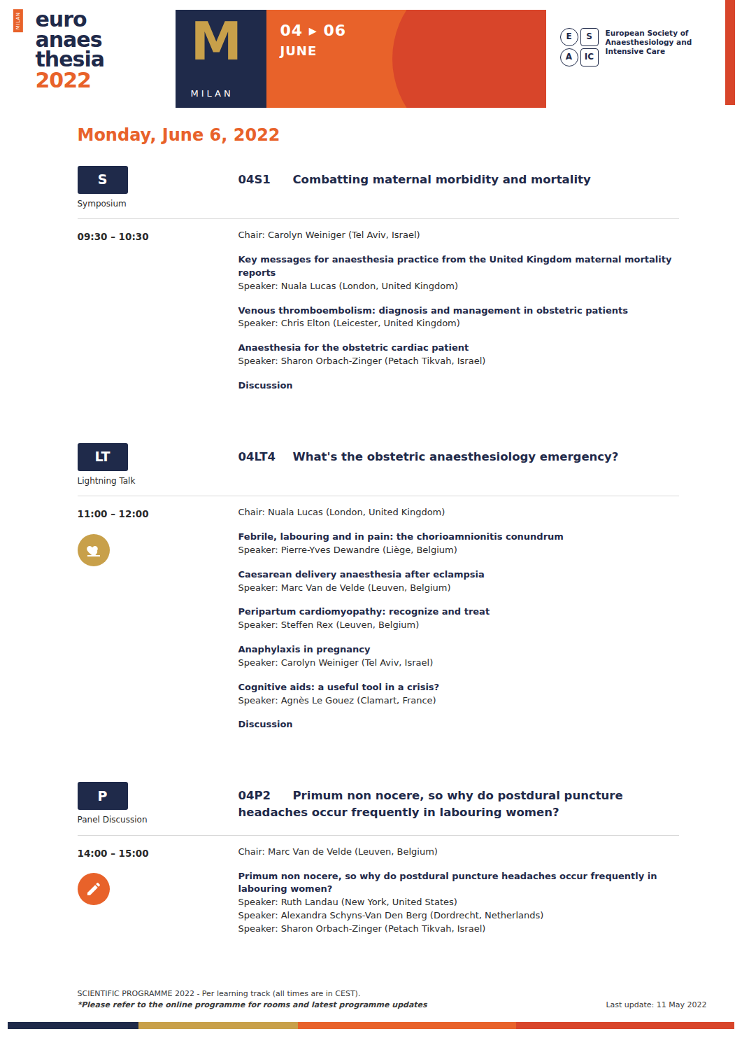MILAN
euro
anaes
thesia
2022
M
MILAN
04 ▸ 06JUNE
ES AIC
European Society of
Anaesthesiology and
Intensive Care
Monday, June 6, 2022
S
Symposium
04S1 Combatting maternal morbidity and mortality
09:30 – 10:30
Chair: Carolyn Weiniger (Tel Aviv, Israel)
Key messages for anaesthesia practice from the United Kingdom maternal mortality reports Speaker: Nuala Lucas (London, United Kingdom)
Venous thromboembolism: diagnosis and management in obstetric patients Speaker: Chris Elton (Leicester, United Kingdom)
Anaesthesia for the obstetric cardiac patient Speaker: Sharon Orbach-Zinger (Petach Tikvah, Israel)
Discussion
LT
Lightning Talk
04LT4 What's the obstetric anaesthesiology emergency?
11:00 – 12:00
Chair: Nuala Lucas (London, United Kingdom)
Febrile, labouring and in pain: the chorioamnionitis conundrum Speaker: Pierre-Yves Dewandre (Liège, Belgium)
Caesarean delivery anaesthesia after eclampsia Speaker: Marc Van de Velde (Leuven, Belgium)
Peripartum cardiomyopathy: recognize and treat Speaker: Steffen Rex (Leuven, Belgium)
Anaphylaxis in pregnancy Speaker: Carolyn Weiniger (Tel Aviv, Israel)
Cognitive aids: a useful tool in a crisis? Speaker: Agnès Le Gouez (Clamart, France)
Discussion
P
Panel Discussion
04P2 Primum non nocere, so why do postdural puncture headaches occur frequently in labouring women?
14:00 – 15:00
Chair: Marc Van de Velde (Leuven, Belgium)
Primum non nocere, so why do postdural puncture headaches occur frequently in labouring women? Speaker: Ruth Landau (New York, United States)
Speaker: Alexandra Schyns-Van Den Berg (Dordrecht, Netherlands)
Speaker: Sharon Orbach-Zinger (Petach Tikvah, Israel)
SCIENTIFIC PROGRAMME 2022 - Per learning track (all times are in CEST).
*Please refer to the online programme for rooms and latest programme updates
Last update: 11 May 2022